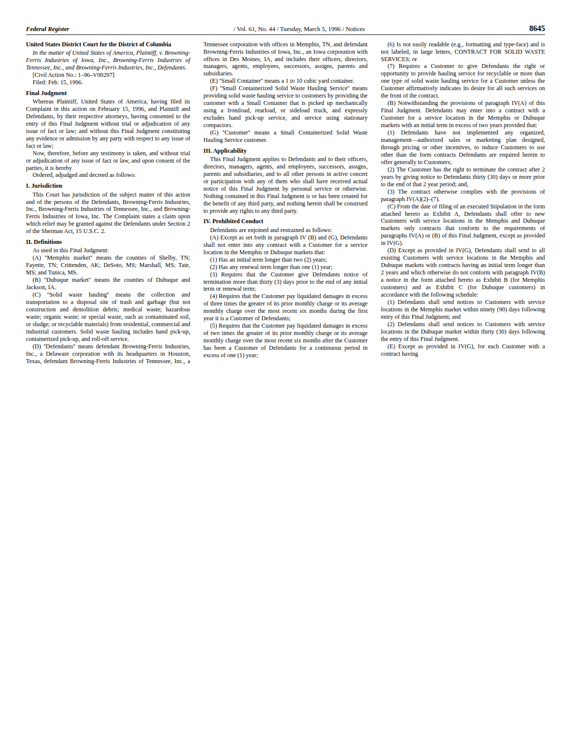Federal Register
/ Vol. 61, No. 44 / Tuesday, March 5, 1996 / Notices
8645
United States District Court for the District of Columbia
In the matter of United States of America, Plaintiff, v. Browning-Ferris Industries of Iowa, Inc., Browning-Ferris Industries of Tennessee, Inc., and Browning-Ferris Industries, Inc., Defendants.
[Civil Action No.: 1–96–V00297]
Filed: Feb. 15, 1996.
Final Judgment
Whereas Plaintiff, United States of America, having filed its Complaint in this action on February 15, 1996, and Plaintiff and Defendants, by their respective attorneys, having consented to the entry of this Final Judgment without trial or adjudication of any issue of fact or law; and without this Final Judgment constituting any evidence or admission by any party with respect to any issue of fact or law;
Now, therefore, before any testimony is taken, and without trial or adjudication of any issue of fact or law, and upon consent of the parties, it is hereby
Ordered, adjudged and decreed as follows:
I. Jurisdiction
This Court has jurisdiction of the subject matter of this action and of the persons of the Defendants, Browning-Ferris Industries, Inc., Browning-Ferris Industries of Tennessee, Inc., and Browning-Ferris Industries of Iowa, Inc. The Complaint states a claim upon which relief may be granted against the Defendants under Section 2 of the Sherman Act, 15 U.S.C. 2.
II. Definitions
As used in this Final Judgment:
(A) ''Memphis market'' means the counties of Shelby, TN; Fayette, TN; Crittenden, AK; DeSoto, MS; Marshall, MS; Tate, MS; and Tunica, MS.
(B) ''Dubuque market'' means the counties of Dubuque and Jackson, IA.
(C) ''Solid waste hauling'' means the collection and transportation to a disposal site of trash and garbage (but not construction and demolition debris; medical waste; hazardous waste; organic waste; or special waste, such as contaminated soil, or sludge; or recyclable materials) from residential, commercial and industrial customers. Solid waste hauling includes hand pick-up, containerized pick-up, and roll-off service.
(D) ''Defendants'' means defendant Browning-Ferris Industries, Inc., a Delaware corporation with its headquarters in Houston, Texas, defendant Browning-Ferris Industries of Tennessee, Inc., a Tennessee corporation with offices in Memphis, TN, and defendant Browning-Ferris Industries of Iowa, Inc., an Iowa corporation with offices in Des Moines, IA, and includes their officers, directors, managers, agents, employees, successors, assigns, parents and subsidiaries.
(E) ''Small Container'' means a 1 to 10 cubic yard container.
(F) ''Small Containerized Solid Waste Hauling Service'' means providing solid waste hauling service to customers by providing the customer with a Small Container that is picked up mechanically using a frontload, rearload, or sideload truck, and expressly excludes hand pick-up service, and service using stationary compactors.
(G) ''Customer'' means a Small Containerized Solid Waste Hauling Service customer.
III. Applicability
This Final Judgment applies to Defendants and to their officers, directors, managers, agents, and employees, successors, assigns, parents and subsidiaries, and to all other persons in active concert or participation with any of them who shall have received actual notice of this Final Judgment by personal service or otherwise. Nothing contained in this Final Judgment is or has been created for the benefit of any third party, and nothing herein shall be construed to provide any rights to any third party.
IV. Prohibited Conduct
Defendants are enjoined and restrained as follows:
(A) Except as set forth in paragraph IV (B) and (G), Defendants shall not enter into any contract with a Customer for a service location in the Memphis or Dubuque markets that:
(1) Has an initial term longer than two (2) years;
(2) Has any renewal term longer than one (1) year;
(3) Requires that the Customer give Defendants notice of termination more than thirty (3) days prior to the end of any initial term or renewal term;
(4) Requires that the Customer pay liquidated damages in excess of three times the greater of its prior monthly charge or its average monthly charge over the most recent six months during the first year it is a Customer of Defendants;
(5) Requires that the Customer pay liquidated damages in excess of two times the greater of its prior monthly charge or its average monthly charge over the most recent six months after the Customer has been a Customer of Defendants for a continuous period in excess of one (1) year;
(6) Is not easily readable (e.g., formatting and type-face) and is not labeled, in large letters, CONTRACT FOR SOLID WASTE SERVICES; or
(7) Requires a Customer to give Defendants the right or opportunity to provide hauling service for recyclable or more than one type of solid waste hauling service for a Customer unless the Customer affirmatively indicates its desire for all such services on the front of the contract.
(B) Notwithstanding the provisions of paragraph IV(A) of this Final Judgment. Defendants may enter into a contract with a Customer for a service location in the Memphis or Dubuque markets with an initial term in excess of two years provided that:
(1) Defendants have not implemented any organized, management—authorized sales or marketing plan designed, through pricing or other incentives, to induce Customers to use other than the form contracts Defendants are required herein to offer generally to Customers;
(2) The Customer has the right to terminate the contract after 2 years by giving notice to Defendants thirty (30) days or more prior to the end of that 2 year period; and,
(3) The contract otherwise complies with the provisions of paragraph IV(A)(2)–(7).
(C) From the date of filing of an executed Stipulation in the form attached hereto as Exhibit A, Defendants shall offer to new Customers with service locations in the Memphis and Dubuque markets only contracts that conform to the requirements of paragraphs IV(A) or (B) of this Final Judgment, except as provided in IV(G).
(D) Except as provided in IV(G), Defendants shall send to all existing Customers with service locations in the Memphis and Dubuque markets with contracts having an initial term longer than 2 years and which otherwise do not conform with paragraph IV(B) a notice in the form attached hereto as Exhibit B (for Memphis customers) and as Exhibit C (for Dubuque customers) in accordance with the following schedule:
(1) Defendants shall send notices to Customers with service locations in the Memphis market within ninety (90) days following entry of this Final Judgment; and
(2) Defendants shall send notices to Customers with service locations in the Dubuque market within thirty (30) days following the entry of this Final Judgment.
(E) Except as provided in IV(G), for each Customer with a contract having